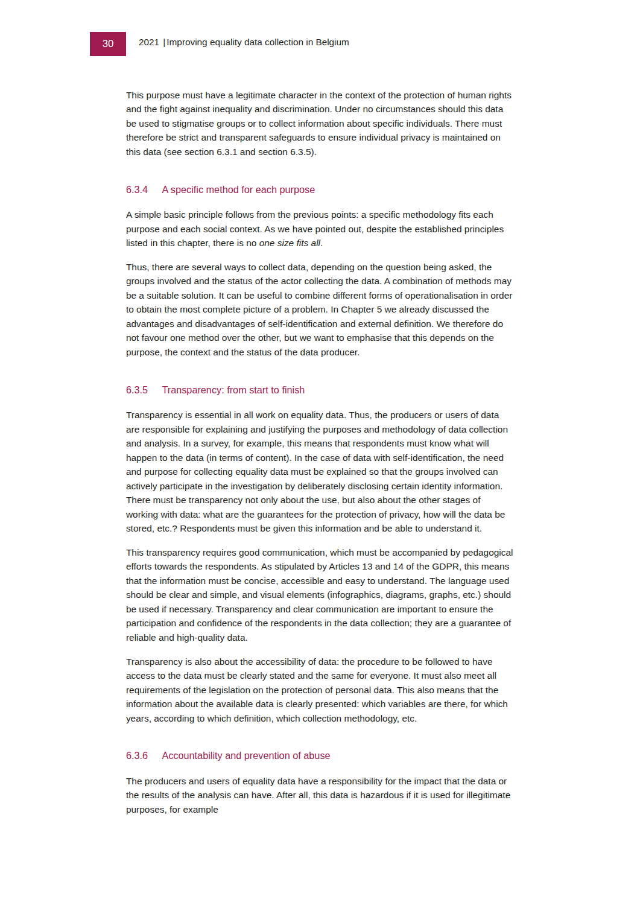30
2021 |Improving equality data collection in Belgium
This purpose must have a legitimate character in the context of the protection of human rights and the fight against inequality and discrimination. Under no circumstances should this data be used to stigmatise groups or to collect information about specific individuals. There must therefore be strict and transparent safeguards to ensure individual privacy is maintained on this data (see section 6.3.1 and section 6.3.5).
6.3.4 A specific method for each purpose
A simple basic principle follows from the previous points: a specific methodology fits each purpose and each social context. As we have pointed out, despite the established principles listed in this chapter, there is no one size fits all.
Thus, there are several ways to collect data, depending on the question being asked, the groups involved and the status of the actor collecting the data. A combination of methods may be a suitable solution. It can be useful to combine different forms of operationalisation in order to obtain the most complete picture of a problem. In Chapter 5 we already discussed the advantages and disadvantages of self-identification and external definition. We therefore do not favour one method over the other, but we want to emphasise that this depends on the purpose, the context and the status of the data producer.
6.3.5 Transparency: from start to finish
Transparency is essential in all work on equality data. Thus, the producers or users of data are responsible for explaining and justifying the purposes and methodology of data collection and analysis. In a survey, for example, this means that respondents must know what will happen to the data (in terms of content). In the case of data with self-identification, the need and purpose for collecting equality data must be explained so that the groups involved can actively participate in the investigation by deliberately disclosing certain identity information. There must be transparency not only about the use, but also about the other stages of working with data: what are the guarantees for the protection of privacy, how will the data be stored, etc.? Respondents must be given this information and be able to understand it.
This transparency requires good communication, which must be accompanied by pedagogical efforts towards the respondents. As stipulated by Articles 13 and 14 of the GDPR, this means that the information must be concise, accessible and easy to understand. The language used should be clear and simple, and visual elements (infographics, diagrams, graphs, etc.) should be used if necessary. Transparency and clear communication are important to ensure the participation and confidence of the respondents in the data collection; they are a guarantee of reliable and high-quality data.
Transparency is also about the accessibility of data: the procedure to be followed to have access to the data must be clearly stated and the same for everyone. It must also meet all requirements of the legislation on the protection of personal data. This also means that the information about the available data is clearly presented: which variables are there, for which years, according to which definition, which collection methodology, etc.
6.3.6 Accountability and prevention of abuse
The producers and users of equality data have a responsibility for the impact that the data or the results of the analysis can have. After all, this data is hazardous if it is used for illegitimate purposes, for example